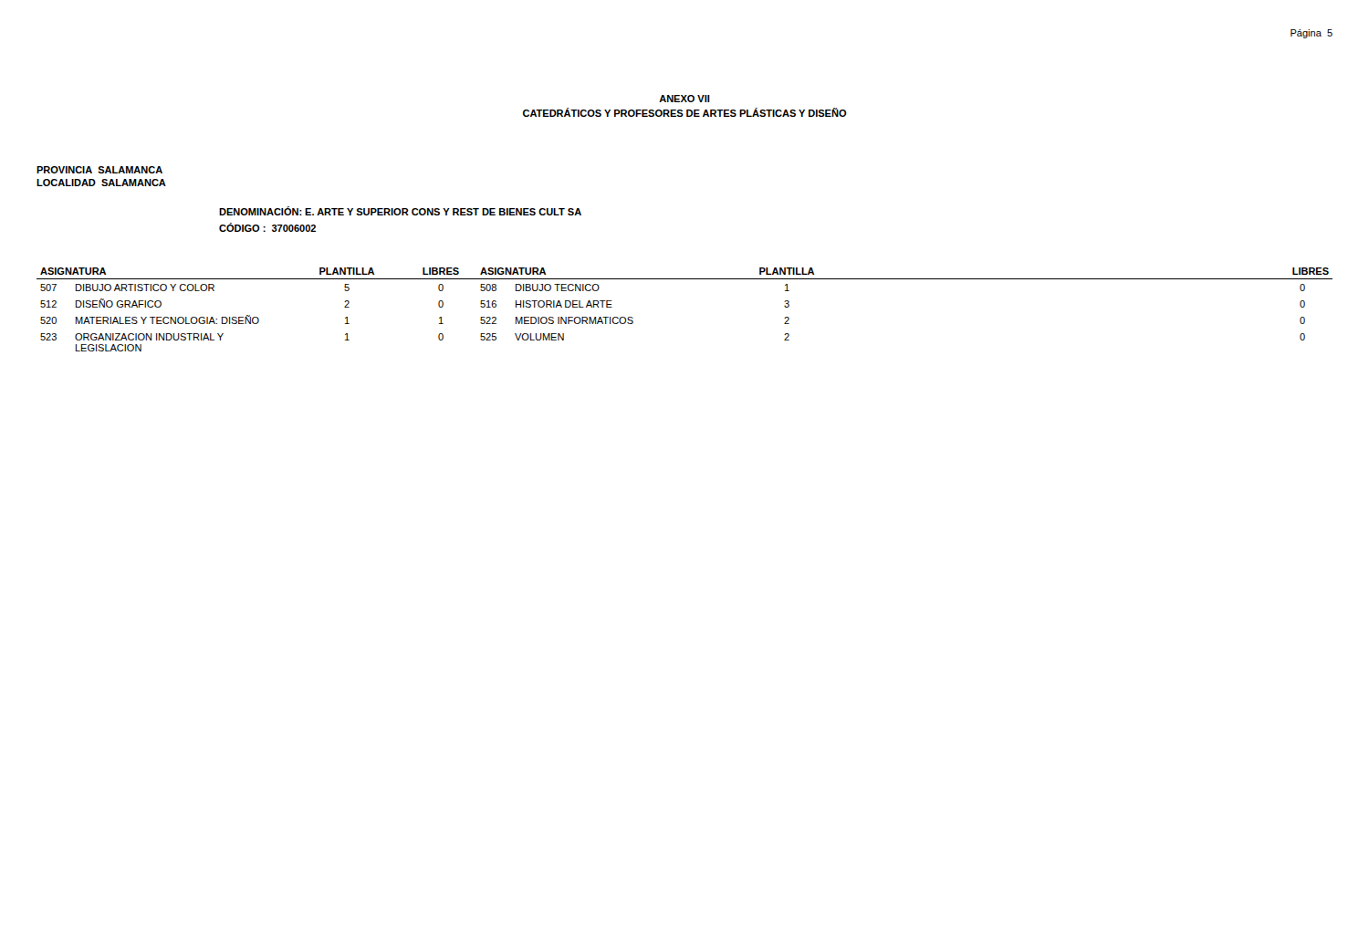Página 5
ANEXO VII
CATEDRÁTICOS Y PROFESORES DE ARTES PLÁSTICAS Y DISEÑO
PROVINCIA SALAMANCA
LOCALIDAD SALAMANCA
DENOMINACIÓN: E. ARTE Y SUPERIOR CONS Y REST DE BIENES CULT SA
CÓDIGO : 37006002
| ASIGNATURA | PLANTILLA | LIBRES | ASIGNATURA | PLANTILLA | LIBRES |
| --- | --- | --- | --- | --- | --- |
| 507 | DIBUJO ARTISTICO Y COLOR | 5 | 0 | 508 | DIBUJO TECNICO | 1 | 0 |
| 512 | DISEÑO GRAFICO | 2 | 0 | 516 | HISTORIA DEL ARTE | 3 | 0 |
| 520 | MATERIALES Y TECNOLOGIA: DISEÑO | 1 | 1 | 522 | MEDIOS INFORMATICOS | 2 | 0 |
| 523 | ORGANIZACION INDUSTRIAL Y LEGISLACION | 1 | 0 | 525 | VOLUMEN | 2 | 0 |